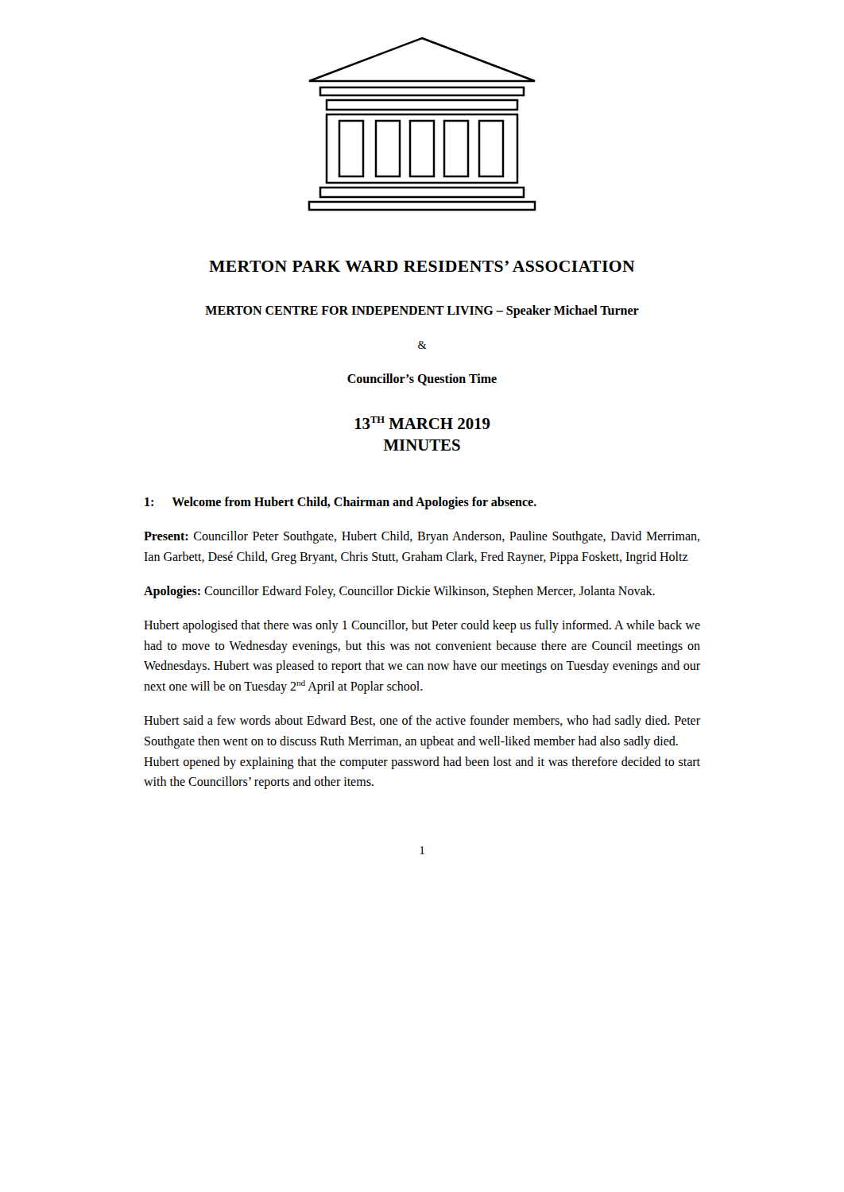MERTON PARK WARD RESIDENTS’ ASSOCIATION
MERTON CENTRE FOR INDEPENDENT LIVING – Speaker Michael Turner
&
Councillor’s Question Time
13TH MARCH 2019
MINUTES
1: Welcome from Hubert Child, Chairman and Apologies for absence.
Present: Councillor Peter Southgate, Hubert Child, Bryan Anderson, Pauline Southgate, David Merriman, Ian Garbett, Desé Child, Greg Bryant, Chris Stutt, Graham Clark, Fred Rayner, Pippa Foskett, Ingrid Holtz
Apologies: Councillor Edward Foley, Councillor Dickie Wilkinson, Stephen Mercer, Jolanta Novak.
Hubert apologised that there was only 1 Councillor, but Peter could keep us fully informed. A while back we had to move to Wednesday evenings, but this was not convenient because there are Council meetings on Wednesdays. Hubert was pleased to report that we can now have our meetings on Tuesday evenings and our next one will be on Tuesday 2nd April at Poplar school.
Hubert said a few words about Edward Best, one of the active founder members, who had sadly died. Peter Southgate then went on to discuss Ruth Merriman, an upbeat and well-liked member had also sadly died.
Hubert opened by explaining that the computer password had been lost and it was therefore decided to start with the Councillors’ reports and other items.
1